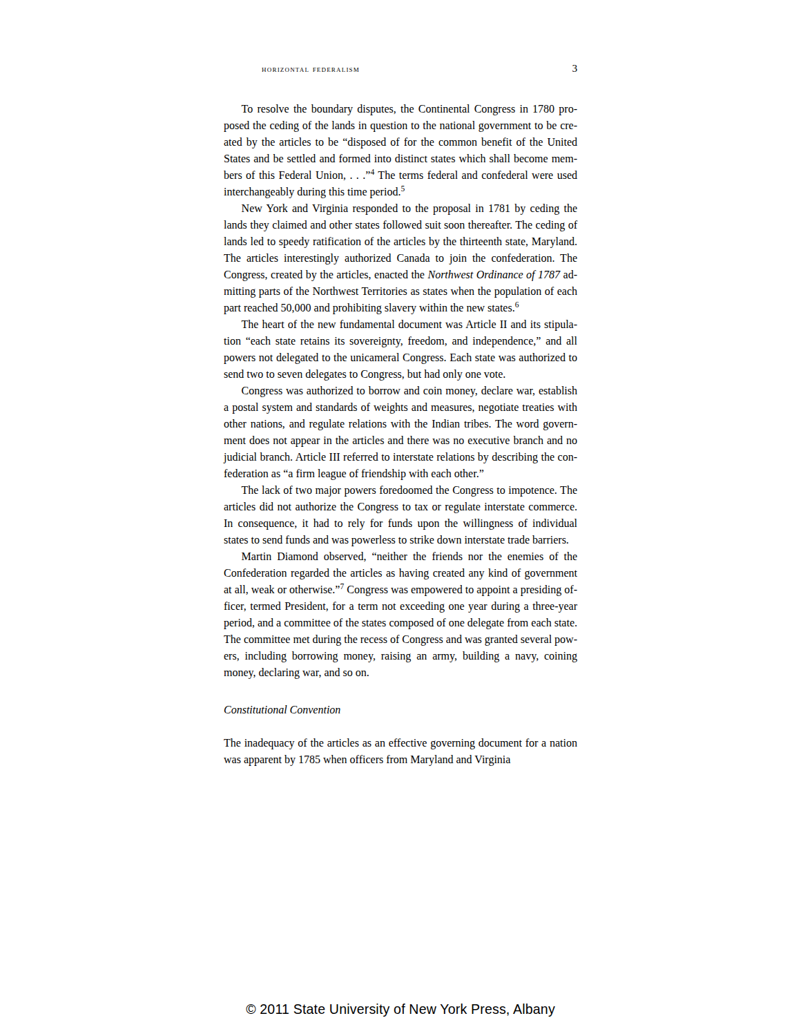Horizontal Federalism 3
To resolve the boundary disputes, the Continental Congress in 1780 proposed the ceding of the lands in question to the national government to be created by the articles to be “disposed of for the common benefit of the United States and be settled and formed into distinct states which shall become members of this Federal Union, . . .”4 The terms federal and confederal were used interchangeably during this time period.5
New York and Virginia responded to the proposal in 1781 by ceding the lands they claimed and other states followed suit soon thereafter. The ceding of lands led to speedy ratification of the articles by the thirteenth state, Maryland. The articles interestingly authorized Canada to join the confederation. The Congress, created by the articles, enacted the Northwest Ordinance of 1787 admitting parts of the Northwest Territories as states when the population of each part reached 50,000 and prohibiting slavery within the new states.6
The heart of the new fundamental document was Article II and its stipulation “each state retains its sovereignty, freedom, and independence,” and all powers not delegated to the unicameral Congress. Each state was authorized to send two to seven delegates to Congress, but had only one vote.
Congress was authorized to borrow and coin money, declare war, establish a postal system and standards of weights and measures, negotiate treaties with other nations, and regulate relations with the Indian tribes. The word government does not appear in the articles and there was no executive branch and no judicial branch. Article III referred to interstate relations by describing the confederation as “a firm league of friendship with each other.”
The lack of two major powers foredoomed the Congress to impotence. The articles did not authorize the Congress to tax or regulate interstate commerce. In consequence, it had to rely for funds upon the willingness of individual states to send funds and was powerless to strike down interstate trade barriers.
Martin Diamond observed, “neither the friends nor the enemies of the Confederation regarded the articles as having created any kind of government at all, weak or otherwise.”7 Congress was empowered to appoint a presiding officer, termed President, for a term not exceeding one year during a three-year period, and a committee of the states composed of one delegate from each state. The committee met during the recess of Congress and was granted several powers, including borrowing money, raising an army, building a navy, coining money, declaring war, and so on.
Constitutional Convention
The inadequacy of the articles as an effective governing document for a nation was apparent by 1785 when officers from Maryland and Virginia
© 2011 State University of New York Press, Albany